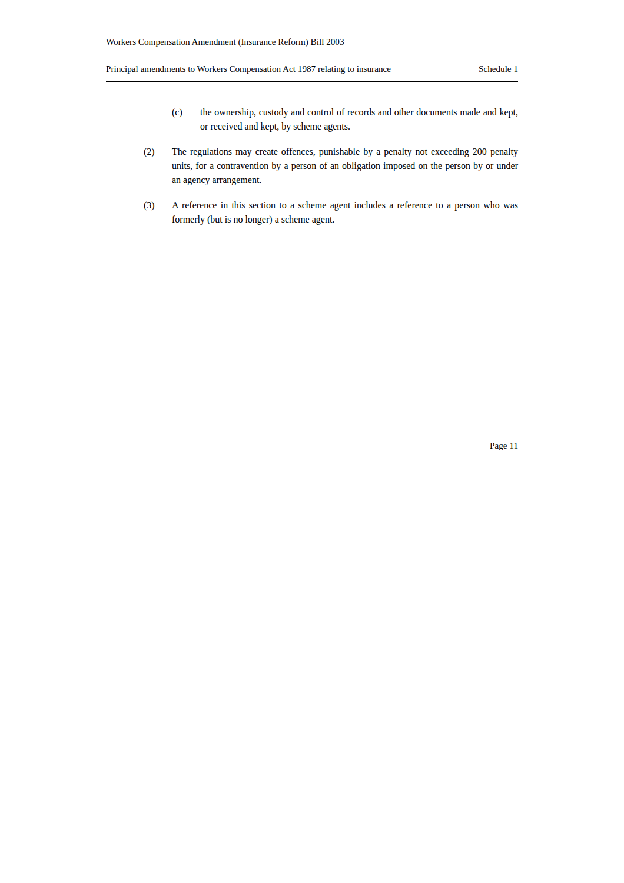Workers Compensation Amendment (Insurance Reform) Bill 2003
Principal amendments to Workers Compensation Act 1987 relating to insurance
Schedule 1
(c)
the ownership, custody and control of records and other documents made and kept, or received and kept, by scheme agents.
(2)
The regulations may create offences, punishable by a penalty not exceeding 200 penalty units, for a contravention by a person of an obligation imposed on the person by or under an agency arrangement.
(3)
A reference in this section to a scheme agent includes a reference to a person who was formerly (but is no longer) a scheme agent.
Page 11